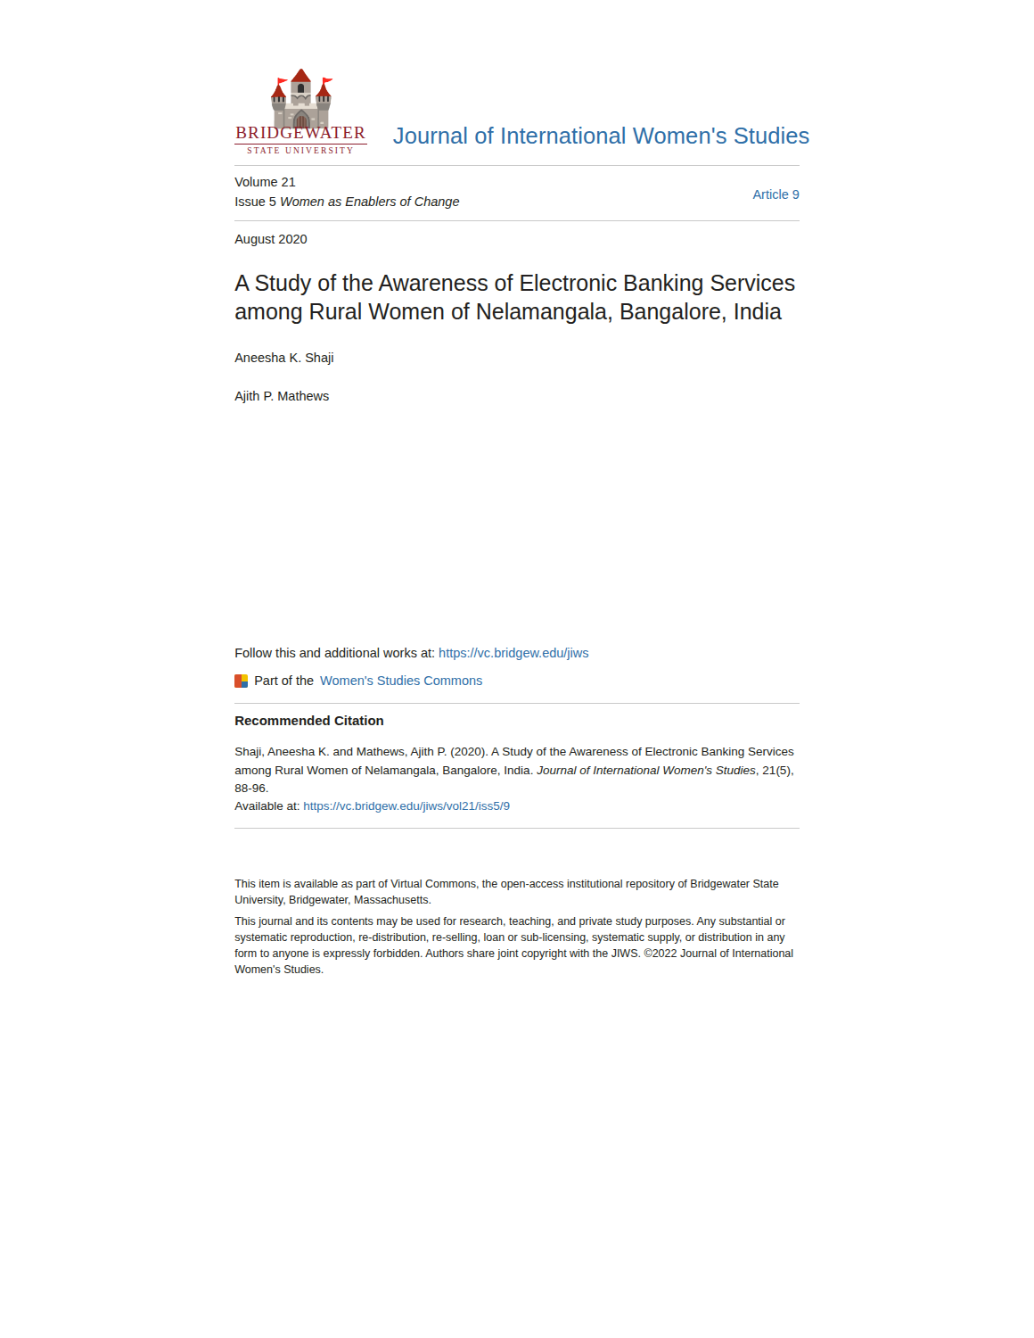🏰 BRIDGEWATER
STATE UNIVERSITY
Journal of International Women's Studies
Volume 21 Issue 5 Women as Enablers of Change
Article 9
August 2020
A Study of the Awareness of Electronic Banking Services among Rural Women of Nelamangala, Bangalore, India
Aneesha K. Shaji
Ajith P. Mathews
Follow this and additional works at: https://vc.bridgew.edu/jiws
Part of the Women's Studies Commons
Recommended Citation
Shaji, Aneesha K. and Mathews, Ajith P. (2020). A Study of the Awareness of Electronic Banking Services among Rural Women of Nelamangala, Bangalore, India. Journal of International Women's Studies, 21(5), 88-96.
Available at: https://vc.bridgew.edu/jiws/vol21/iss5/9
This item is available as part of Virtual Commons, the open-access institutional repository of Bridgewater State University, Bridgewater, Massachusetts.
This journal and its contents may be used for research, teaching, and private study purposes. Any substantial or systematic reproduction, re-distribution, re-selling, loan or sub-licensing, systematic supply, or distribution in any form to anyone is expressly forbidden. Authors share joint copyright with the JIWS. ©2022 Journal of International Women's Studies.